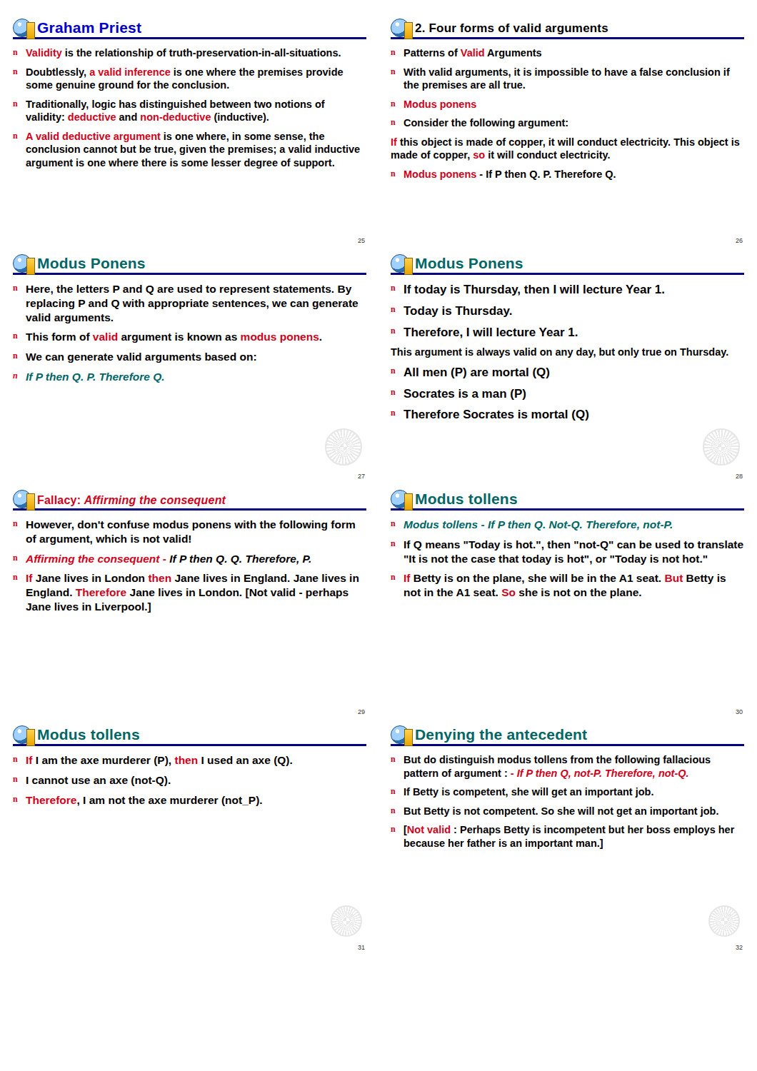Graham Priest
Validity is the relationship of truth-preservation-in-all-situations.
Doubtlessly, a valid inference is one where the premises provide some genuine ground for the conclusion.
Traditionally, logic has distinguished between two notions of validity: deductive and non-deductive (inductive).
A valid deductive argument is one where, in some sense, the conclusion cannot but be true, given the premises; a valid inductive argument is one where there is some lesser degree of support.
25
2. Four forms of valid arguments
Patterns of Valid Arguments
With valid arguments, it is impossible to have a false conclusion if the premises are all true.
Modus ponens
Consider the following argument:
If this object is made of copper, it will conduct electricity. This object is made of copper, so it will conduct electricity.
Modus ponens - If P then Q. P. Therefore Q.
26
Modus Ponens
Here, the letters P and Q are used to represent statements. By replacing P and Q with appropriate sentences, we can generate valid arguments.
This form of valid argument is known as modus ponens.
We can generate valid arguments based on:
If P then Q. P. Therefore Q.
27
Modus Ponens
If today is Thursday, then I will lecture Year 1.
Today is Thursday.
Therefore, I will lecture Year 1.
This argument is always valid on any day, but only true on Thursday.
All men (P) are mortal (Q)
Socrates is a man (P)
Therefore Socrates is mortal (Q)
28
Fallacy: Affirming the consequent
However, don't confuse modus ponens with the following form of argument, which is not valid!
Affirming the consequent - If P then Q. Q. Therefore, P.
If Jane lives in London then Jane lives in England. Jane lives in England. Therefore Jane lives in London. [Not valid - perhaps Jane lives in Liverpool.]
29
Modus tollens
Modus tollens - If P then Q. Not-Q. Therefore, not-P.
If Q means "Today is hot.", then "not-Q" can be used to translate "It is not the case that today is hot", or "Today is not hot."
If Betty is on the plane, she will be in the A1 seat. But Betty is not in the A1 seat. So she is not on the plane.
30
Modus tollens
If I am the axe murderer (P), then I used an axe (Q).
I cannot use an axe (not-Q).
Therefore, I am not the axe murderer (not_P).
31
Denying the antecedent
But do distinguish modus tollens from the following fallacious pattern of argument : - If P then Q, not-P. Therefore, not-Q.
If Betty is competent, she will get an important job.
But Betty is not competent. So she will not get an important job.
[Not valid : Perhaps Betty is incompetent but her boss employs her because her father is an important man.]
32